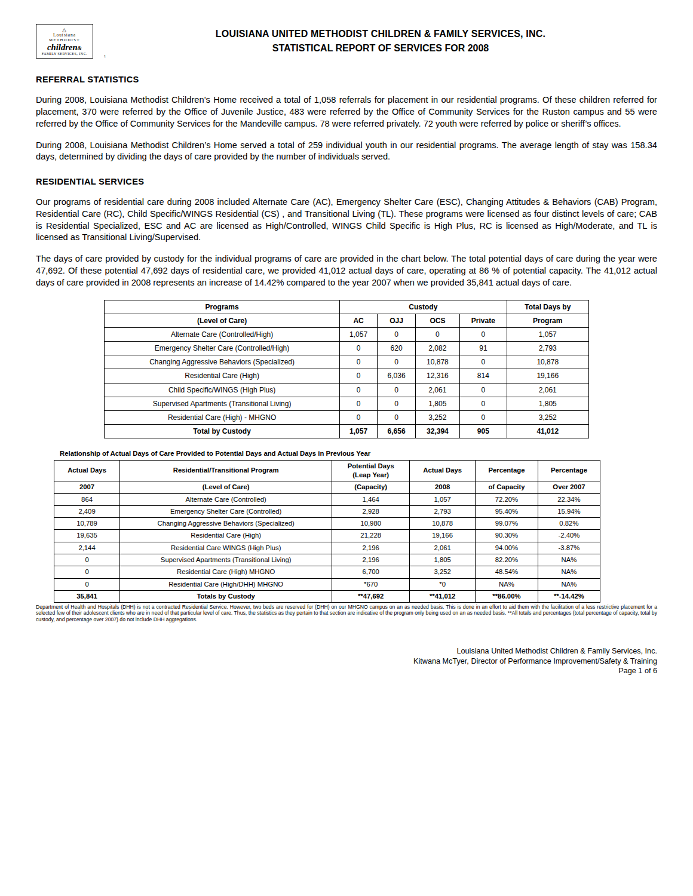△
Louisiana
METHODIST
children&
FAMILY SERVICES, INC.
LOUISIANA UNITED METHODIST CHILDREN & FAMILY SERVICES, INC.
STATISTICAL REPORT OF SERVICES FOR 2008
1
REFERRAL STATISTICS
During 2008, Louisiana Methodist Children’s Home received a total of 1,058 referrals for placement in our residential programs. Of these children referred for placement, 370 were referred by the Office of Juvenile Justice, 483 were referred by the Office of Community Services for the Ruston campus and 55 were referred by the Office of Community Services for the Mandeville campus. 78 were referred privately. 72 youth were referred by police or sheriff’s offices.
During 2008, Louisiana Methodist Children’s Home served a total of 259 individual youth in our residential programs. The average length of stay was 158.34 days, determined by dividing the days of care provided by the number of individuals served.
RESIDENTIAL SERVICES
Our programs of residential care during 2008 included Alternate Care (AC), Emergency Shelter Care (ESC), Changing Attitudes & Behaviors (CAB) Program, Residential Care (RC), Child Specific/WINGS Residential (CS) , and Transitional Living (TL). These programs were licensed as four distinct levels of care; CAB is Residential Specialized, ESC and AC are licensed as High/Controlled, WINGS Child Specific is High Plus, RC is licensed as High/Moderate, and TL is licensed as Transitional Living/Supervised.
The days of care provided by custody for the individual programs of care are provided in the chart below. The total potential days of care during the year were 47,692. Of these potential 47,692 days of residential care, we provided 41,012 actual days of care, operating at 86 % of potential capacity. The 41,012 actual days of care provided in 2008 represents an increase of 14.42% compared to the year 2007 when we provided 35,841 actual days of care.
| Programs | Custody | Total Days by |
| --- | --- | --- |
| (Level of Care) | AC | OJJ | OCS | Private | Program |
| Alternate Care (Controlled/High) | 1,057 | 0 | 0 | 0 | 1,057 |
| Emergency Shelter Care (Controlled/High) | 0 | 620 | 2,082 | 91 | 2,793 |
| Changing Aggressive Behaviors (Specialized) | 0 | 0 | 10,878 | 0 | 10,878 |
| Residential Care (High) | 0 | 6,036 | 12,316 | 814 | 19,166 |
| Child Specific/WINGS (High Plus) | 0 | 0 | 2,061 | 0 | 2,061 |
| Supervised Apartments (Transitional Living) | 0 | 0 | 1,805 | 0 | 1,805 |
| Residential Care (High) - MHGNO | 0 | 0 | 3,252 | 0 | 3,252 |
| Total by Custody | 1,057 | 6,656 | 32,394 | 905 | 41,012 |
Relationship of Actual Days of Care Provided to Potential Days and Actual Days in Previous Year
| Actual Days | Residential/Transitional Program | Potential Days (Leap Year) | Actual Days | Percentage | Percentage |
| --- | --- | --- | --- | --- | --- |
| 2007 | (Level of Care) | (Capacity) | 2008 | of Capacity | Over 2007 |
| 864 | Alternate Care (Controlled) | 1,464 | 1,057 | 72.20% | 22.34% |
| 2,409 | Emergency Shelter Care (Controlled) | 2,928 | 2,793 | 95.40% | 15.94% |
| 10,789 | Changing Aggressive Behaviors (Specialized) | 10,980 | 10,878 | 99.07% | 0.82% |
| 19,635 | Residential Care (High) | 21,228 | 19,166 | 90.30% | -2.40% |
| 2,144 | Residential Care WINGS (High Plus) | 2,196 | 2,061 | 94.00% | -3.87% |
| 0 | Supervised Apartments (Transitional Living) | 2,196 | 1,805 | 82.20% | NA% |
| 0 | Residential Care (High) MHGNO | 6,700 | 3,252 | 48.54% | NA% |
| 0 | Residential Care (High/DHH) MHGNO | *670 | *0 | NA% | NA% |
| 35,841 | Totals by Custody | **47,692 | **41,012 | **86.00% | **-14.42% |
Department of Health and Hospitals (DHH) is not a contracted Residential Service. However, two beds are reserved for (DHH) on our MHGNO campus on an as needed basis. This is done in an effort to aid them with the facilitation of a less restrictive placement for a selected few of their adolescent clients who are in need of that particular level of care. Thus, the statistics as they pertain to that section are indicative of the program only being used on an as needed basis. **All totals and percentages (total percentage of capacity, total by custody, and percentage over 2007) do not include DHH aggregations.
Louisiana United Methodist Children & Family Services, Inc.
Kitwana McTyer, Director of Performance Improvement/Safety & Training
Page 1 of 6